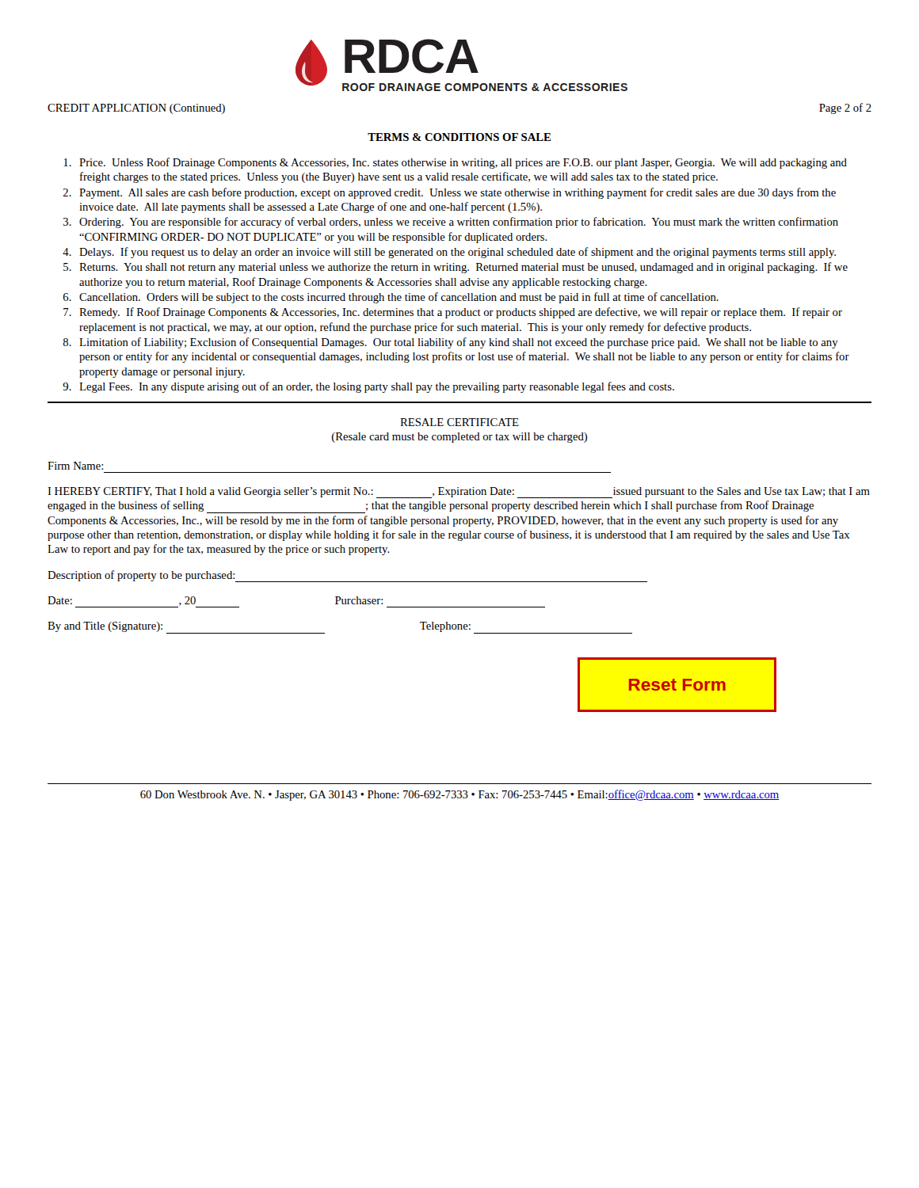RDCA
ROOF DRAINAGE COMPONENTS & ACCESSORIES
CREDIT APPLICATION (Continued)
Page 2 of 2
TERMS & CONDITIONS OF SALE
Price. Unless Roof Drainage Components & Accessories, Inc. states otherwise in writing, all prices are F.O.B. our plant Jasper, Georgia. We will add packaging and freight charges to the stated prices. Unless you (the Buyer) have sent us a valid resale certificate, we will add sales tax to the stated price.
Payment. All sales are cash before production, except on approved credit. Unless we state otherwise in writhing payment for credit sales are due 30 days from the invoice date. All late payments shall be assessed a Late Charge of one and one-half percent (1.5%).
Ordering. You are responsible for accuracy of verbal orders, unless we receive a written confirmation prior to fabrication. You must mark the written confirmation “CONFIRMING ORDER- DO NOT DUPLICATE” or you will be responsible for duplicated orders.
Delays. If you request us to delay an order an invoice will still be generated on the original scheduled date of shipment and the original payments terms still apply.
Returns. You shall not return any material unless we authorize the return in writing. Returned material must be unused, undamaged and in original packaging. If we authorize you to return material, Roof Drainage Components & Accessories shall advise any applicable restocking charge.
Cancellation. Orders will be subject to the costs incurred through the time of cancellation and must be paid in full at time of cancellation.
Remedy. If Roof Drainage Components & Accessories, Inc. determines that a product or products shipped are defective, we will repair or replace them. If repair or replacement is not practical, we may, at our option, refund the purchase price for such material. This is your only remedy for defective products.
Limitation of Liability; Exclusion of Consequential Damages. Our total liability of any kind shall not exceed the purchase price paid. We shall not be liable to any person or entity for any incidental or consequential damages, including lost profits or lost use of material. We shall not be liable to any person or entity for claims for property damage or personal injury.
Legal Fees. In any dispute arising out of an order, the losing party shall pay the prevailing party reasonable legal fees and costs.
RESALE CERTIFICATE
(Resale card must be completed or tax will be charged)
Firm Name:
I HEREBY CERTIFY, That I hold a valid Georgia seller’s permit No.: , Expiration Date: issued pursuant to the Sales and Use tax Law; that I am engaged in the business of selling ; that the tangible personal property described herein which I shall purchase from Roof Drainage Components & Accessories, Inc., will be resold by me in the form of tangible personal property, PROVIDED, however, that in the event any such property is used for any purpose other than retention, demonstration, or display while holding it for sale in the regular course of business, it is understood that I am required by the sales and Use Tax Law to report and pay for the tax, measured by the price or such property.
Description of property to be purchased:
Date: , 20
Purchaser:
By and Title (Signature):
Telephone:
Reset Form
60 Don Westbrook Ave. N. • Jasper, GA 30143 • Phone: 706-692-7333 • Fax: 706-253-7445 • Email:office@rdcaa.com • www.rdcaa.com